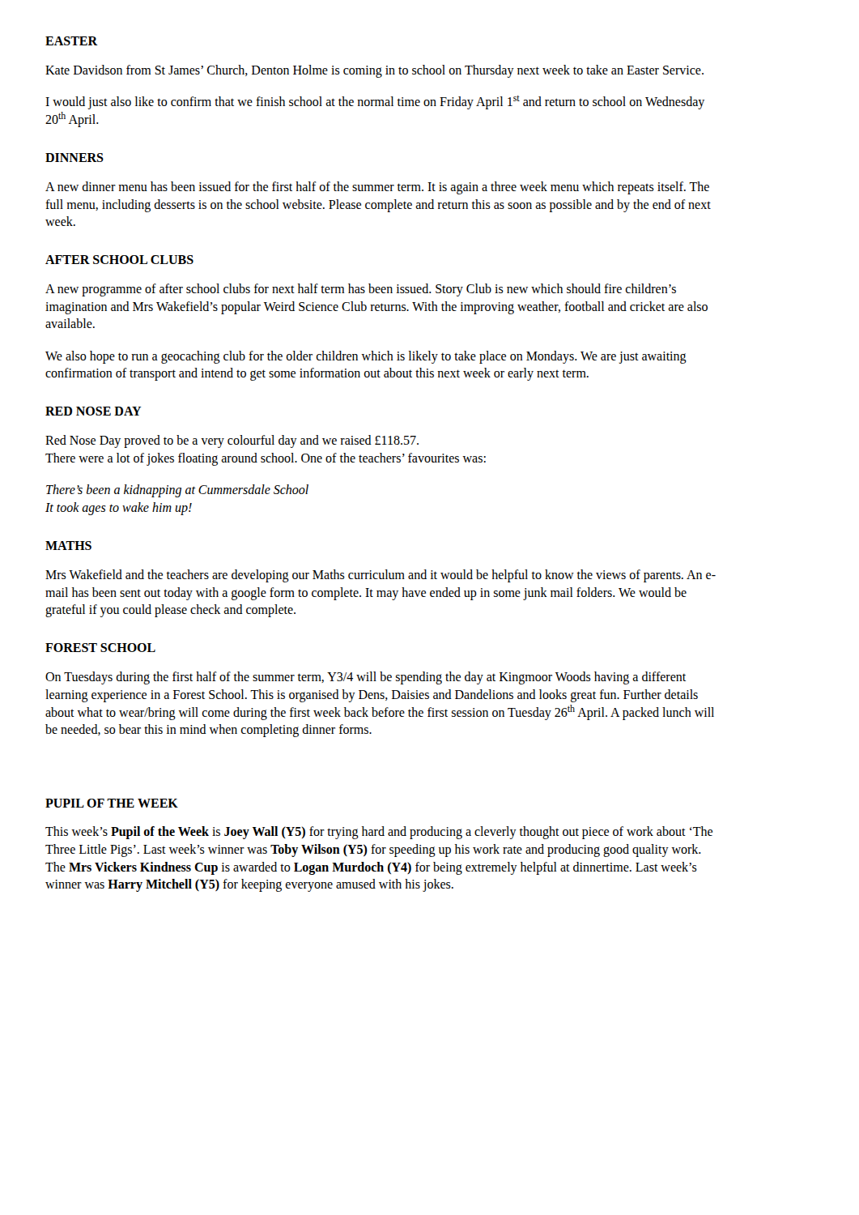Easter
Kate Davidson from St James’ Church, Denton Holme is coming in to school on Thursday next week to take an Easter Service.
I would just also like to confirm that we finish school at the normal time on Friday April 1st and return to school on Wednesday 20th April.
Dinners
A new dinner menu has been issued for the first half of the summer term. It is again a three week menu which repeats itself. The full menu, including desserts is on the school website. Please complete and return this as soon as possible and by the end of next week.
After School Clubs
A new programme of after school clubs for next half term has been issued. Story Club is new which should fire children’s imagination and Mrs Wakefield’s popular Weird Science Club returns. With the improving weather, football and cricket are also available.
We also hope to run a geocaching club for the older children which is likely to take place on Mondays. We are just awaiting confirmation of transport and intend to get some information out about this next week or early next term.
Red Nose Day
Red Nose Day proved to be a very colourful day and we raised £118.57.
There were a lot of jokes floating around school. One of the teachers’ favourites was:
There’s been a kidnapping at Cummersdale School It took ages to wake him up!
Maths
Mrs Wakefield and the teachers are developing our Maths curriculum and it would be helpful to know the views of parents. An e-mail has been sent out today with a google form to complete. It may have ended up in some junk mail folders. We would be grateful if you could please check and complete.
Forest School
On Tuesdays during the first half of the summer term, Y3/4 will be spending the day at Kingmoor Woods having a different learning experience in a Forest School. This is organised by Dens, Daisies and Dandelions and looks great fun. Further details about what to wear/bring will come during the first week back before the first session on Tuesday 26th April. A packed lunch will be needed, so bear this in mind when completing dinner forms.
Pupil of the Week
This week’s Pupil of the Week is Joey Wall (Y5) for trying hard and producing a cleverly thought out piece of work about ‘The Three Little Pigs’. Last week’s winner was Toby Wilson (Y5) for speeding up his work rate and producing good quality work. The Mrs Vickers Kindness Cup is awarded to Logan Murdoch (Y4) for being extremely helpful at dinnertime. Last week’s winner was Harry Mitchell (Y5) for keeping everyone amused with his jokes.